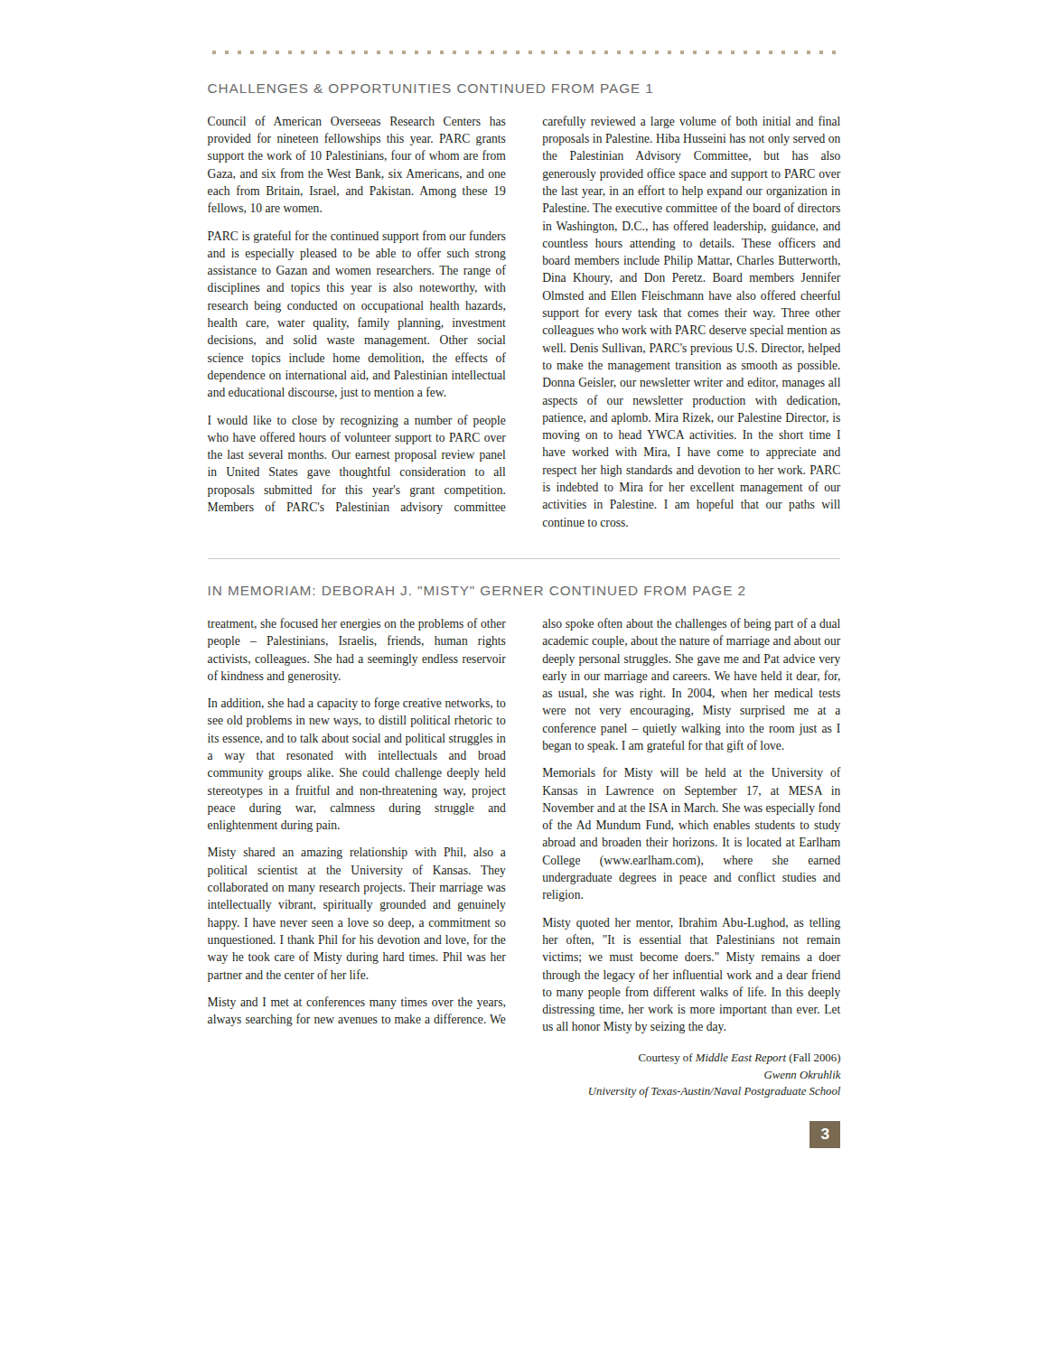Challenges & Opportunities continued from page 1
Council of American Overseeas Research Centers has provided for nineteen fellowships this year. PARC grants support the work of 10 Palestinians, four of whom are from Gaza, and six from the West Bank, six Americans, and one each from Britain, Israel, and Pakistan. Among these 19 fellows, 10 are women.
PARC is grateful for the continued support from our funders and is especially pleased to be able to offer such strong assistance to Gazan and women researchers. The range of disciplines and topics this year is also noteworthy, with research being conducted on occupational health hazards, health care, water quality, family planning, investment decisions, and solid waste management. Other social science topics include home demolition, the effects of dependence on international aid, and Palestinian intellectual and educational discourse, just to mention a few.
I would like to close by recognizing a number of people who have offered hours of volunteer support to PARC over the last several months. Our earnest proposal review panel in United States gave thoughtful consideration to all proposals submitted for this year's grant competition. Members of PARC's Palestinian advisory committee carefully reviewed a large volume of both initial and final proposals in Palestine. Hiba Husseini has not only served on the Palestinian Advisory Committee, but has also generously provided office space and support to PARC over the last year, in an effort to help expand our organization in Palestine. The executive committee of the board of directors in Washington, D.C., has offered leadership, guidance, and countless hours attending to details. These officers and board members include Philip Mattar, Charles Butterworth, Dina Khoury, and Don Peretz. Board members Jennifer Olmsted and Ellen Fleischmann have also offered cheerful support for every task that comes their way. Three other colleagues who work with PARC deserve special mention as well. Denis Sullivan, PARC's previous U.S. Director, helped to make the management transition as smooth as possible. Donna Geisler, our newsletter writer and editor, manages all aspects of our newsletter production with dedication, patience, and aplomb. Mira Rizek, our Palestine Director, is moving on to head YWCA activities. In the short time I have worked with Mira, I have come to appreciate and respect her high standards and devotion to her work. PARC is indebted to Mira for her excellent management of our activities in Palestine. I am hopeful that our paths will continue to cross.
In Memoriam: Deborah J. "Misty" Gerner continued from page 2
treatment, she focused her energies on the problems of other people – Palestinians, Israelis, friends, human rights activists, colleagues. She had a seemingly endless reservoir of kindness and generosity.
In addition, she had a capacity to forge creative networks, to see old problems in new ways, to distill political rhetoric to its essence, and to talk about social and political struggles in a way that resonated with intellectuals and broad community groups alike. She could challenge deeply held stereotypes in a fruitful and non-threatening way, project peace during war, calmness during struggle and enlightenment during pain.
Misty shared an amazing relationship with Phil, also a political scientist at the University of Kansas. They collaborated on many research projects. Their marriage was intellectually vibrant, spiritually grounded and genuinely happy. I have never seen a love so deep, a commitment so unquestioned. I thank Phil for his devotion and love, for the way he took care of Misty during hard times. Phil was her partner and the center of her life.
Misty and I met at conferences many times over the years, always searching for new avenues to make a difference. We also spoke often about the challenges of being part of a dual academic couple, about the nature of marriage and about our deeply personal struggles. She gave me and Pat advice very early in our marriage and careers. We have held it dear, for, as usual, she was right. In 2004, when her medical tests were not very encouraging, Misty surprised me at a conference panel – quietly walking into the room just as I began to speak. I am grateful for that gift of love.
Memorials for Misty will be held at the University of Kansas in Lawrence on September 17, at MESA in November and at the ISA in March. She was especially fond of the Ad Mundum Fund, which enables students to study abroad and broaden their horizons. It is located at Earlham College (www.earlham.com), where she earned undergraduate degrees in peace and conflict studies and religion.
Misty quoted her mentor, Ibrahim Abu-Lughod, as telling her often, "It is essential that Palestinians not remain victims; we must become doers." Misty remains a doer through the legacy of her influential work and a dear friend to many people from different walks of life. In this deeply distressing time, her work is more important than ever. Let us all honor Misty by seizing the day.
Courtesy of Middle East Report (Fall 2006)
Gwenn Okruhlik
University of Texas-Austin/Naval Postgraduate School
3